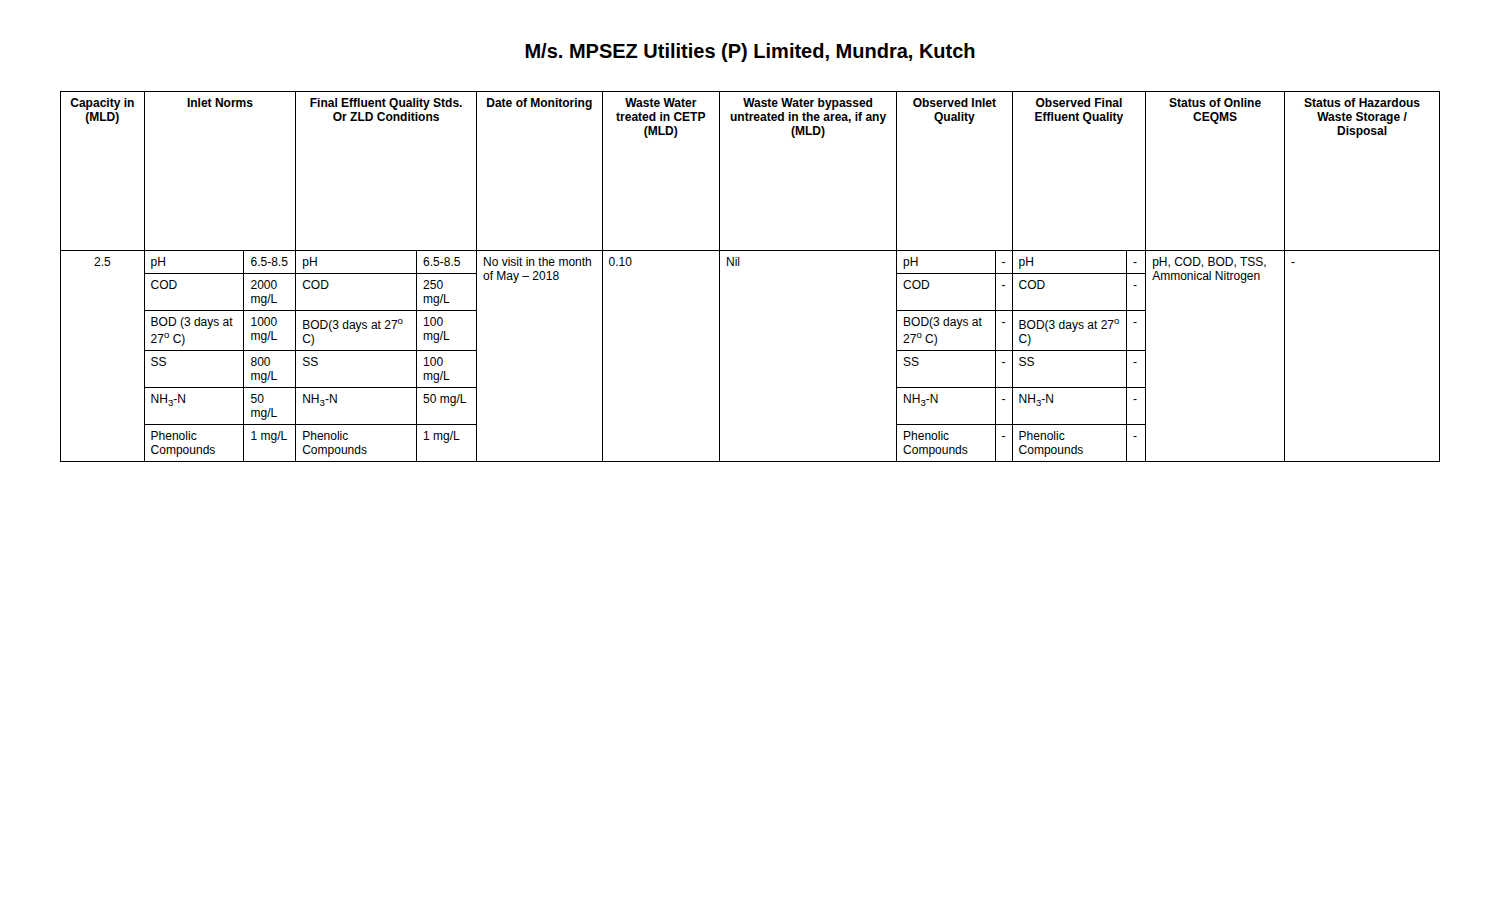M/s. MPSEZ Utilities (P) Limited, Mundra, Kutch
| Capacity in (MLD) | Inlet Norms | Final Effluent Quality Stds. Or ZLD Conditions | Date of Monitoring | Waste Water treated in CETP (MLD) | Waste Water bypassed untreated in the area, if any (MLD) | Observed Inlet Quality | Observed Final Effluent Quality | Status of Online CEQMS | Status of Hazardous Waste Storage / Disposal |
| --- | --- | --- | --- | --- | --- | --- | --- | --- | --- |
| 2.5 | pH | 6.5-8.5 | pH | 6.5-8.5 | No visit in the month of May – 2018 | 0.10 | Nil | pH | - | pH | - | pH, COD, BOD, TSS, Ammonical Nitrogen | - |
| COD | 2000 mg/L | COD | 250 mg/L | COD | - | COD | - |
| BOD (3 days at 27 o C) | 1000 mg/L | BOD(3 days at 27 o C) | 100 mg/L | BOD(3 days at 27 o C) | - | BOD(3 days at 27 o C) | - |
| SS | 800 mg/L | SS | 100 mg/L | SS | - | SS | - |
| NH 3 -N | 50 mg/L | NH 3 -N | 50 mg/L | NH 3 -N | - | NH 3 -N | - |
| Phenolic Compounds | 1 mg/L | Phenolic Compounds | 1 mg/L | Phenolic Compounds | - | Phenolic Compounds | - |